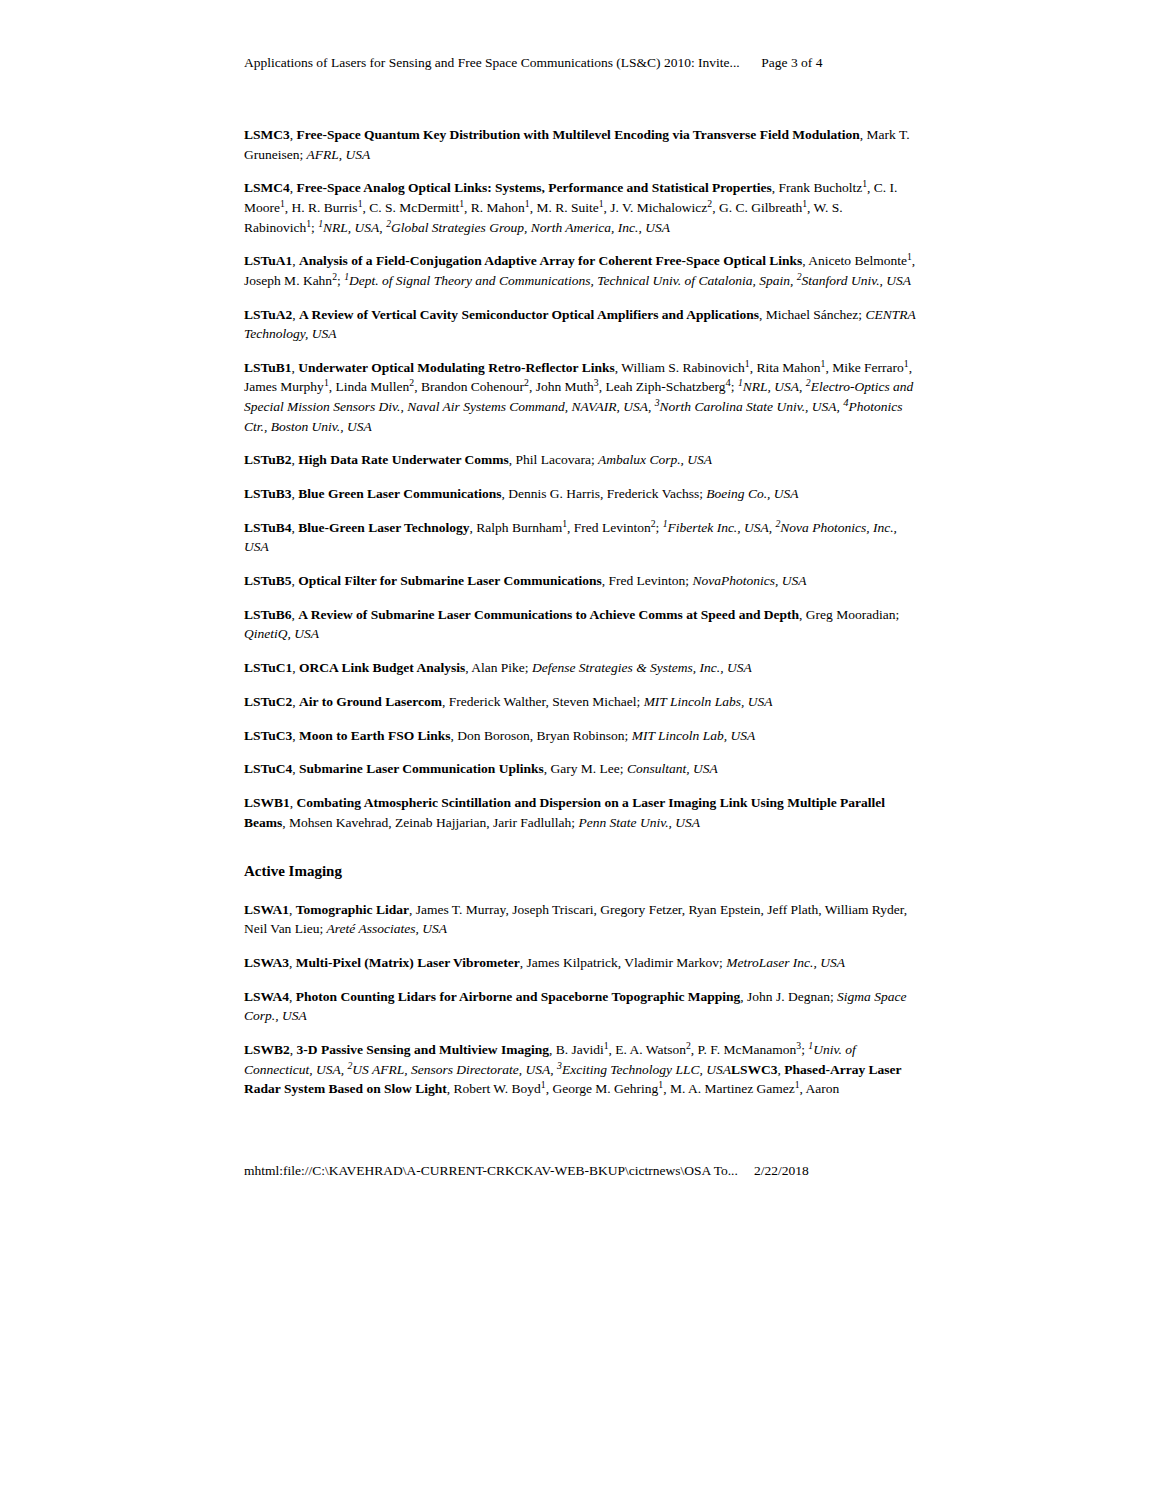Applications of Lasers for Sensing and Free Space Communications (LS&C) 2010: Invite... Page 3 of 4
LSMC3, Free-Space Quantum Key Distribution with Multilevel Encoding via Transverse Field Modulation, Mark T. Gruneisen; AFRL, USA
LSMC4, Free-Space Analog Optical Links: Systems, Performance and Statistical Properties, Frank Bucholtz1, C. I. Moore1, H. R. Burris1, C. S. McDermitt1, R. Mahon1, M. R. Suite1, J. V. Michalowicz2, G. C. Gilbreath1, W. S. Rabinovich1; 1NRL, USA, 2Global Strategies Group, North America, Inc., USA
LSTuA1, Analysis of a Field-Conjugation Adaptive Array for Coherent Free-Space Optical Links, Aniceto Belmonte1, Joseph M. Kahn2; 1Dept. of Signal Theory and Communications, Technical Univ. of Catalonia, Spain, 2Stanford Univ., USA
LSTuA2, A Review of Vertical Cavity Semiconductor Optical Amplifiers and Applications, Michael Sánchez; CENTRA Technology, USA
LSTuB1, Underwater Optical Modulating Retro-Reflector Links, William S. Rabinovich1, Rita Mahon1, Mike Ferraro1, James Murphy1, Linda Mullen2, Brandon Cohenour2, John Muth3, Leah Ziph-Schatzberg4; 1NRL, USA, 2Electro-Optics and Special Mission Sensors Div., Naval Air Systems Command, NAVAIR, USA, 3North Carolina State Univ., USA, 4 Photonics Ctr., Boston Univ., USA
LSTuB2, High Data Rate Underwater Comms, Phil Lacovara; Ambalux Corp., USA
LSTuB3, Blue Green Laser Communications, Dennis G. Harris, Frederick Vachss; Boeing Co., USA
LSTuB4, Blue-Green Laser Technology, Ralph Burnham1, Fred Levinton2; 1Fibertek Inc., USA, 2Nova Photonics, Inc., USA
LSTuB5, Optical Filter for Submarine Laser Communications, Fred Levinton; NovaPhotonics, USA
LSTuB6, A Review of Submarine Laser Communications to Achieve Comms at Speed and Depth, Greg Mooradian; QinetiQ, USA
LSTuC1, ORCA Link Budget Analysis, Alan Pike; Defense Strategies & Systems, Inc., USA
LSTuC2, Air to Ground Lasercom, Frederick Walther, Steven Michael; MIT Lincoln Labs, USA
LSTuC3, Moon to Earth FSO Links, Don Boroson, Bryan Robinson; MIT Lincoln Lab, USA
LSTuC4, Submarine Laser Communication Uplinks, Gary M. Lee; Consultant, USA
LSWB1, Combating Atmospheric Scintillation and Dispersion on a Laser Imaging Link Using Multiple Parallel Beams, Mohsen Kavehrad, Zeinab Hajjarian, Jarir Fadlullah; Penn State Univ., USA
Active Imaging
LSWA1, Tomographic Lidar, James T. Murray, Joseph Triscari, Gregory Fetzer, Ryan Epstein, Jeff Plath, William Ryder, Neil Van Lieu; Areté Associates, USA
LSWA3, Multi-Pixel (Matrix) Laser Vibrometer, James Kilpatrick, Vladimir Markov; MetroLaser Inc., USA
LSWA4, Photon Counting Lidars for Airborne and Spaceborne Topographic Mapping, John J. Degnan; Sigma Space Corp., USA
LSWB2, 3-D Passive Sensing and Multiview Imaging, B. Javidi1, E. A. Watson2, P. F. McManamon3; 1Univ. of Connecticut, USA, 2US AFRL, Sensors Directorate, USA, 3Exciting Technology LLC, USA LSWC3, Phased-Array Laser Radar System Based on Slow Light, Robert W. Boyd1, George M. Gehring1, M. A. Martinez Gamez1, Aaron
mhtml:file://C:\KAVEHRAD\A-CURRENT-CRKCKAV-WEB-BKUP\cictrnews\OSA To... 2/22/2018